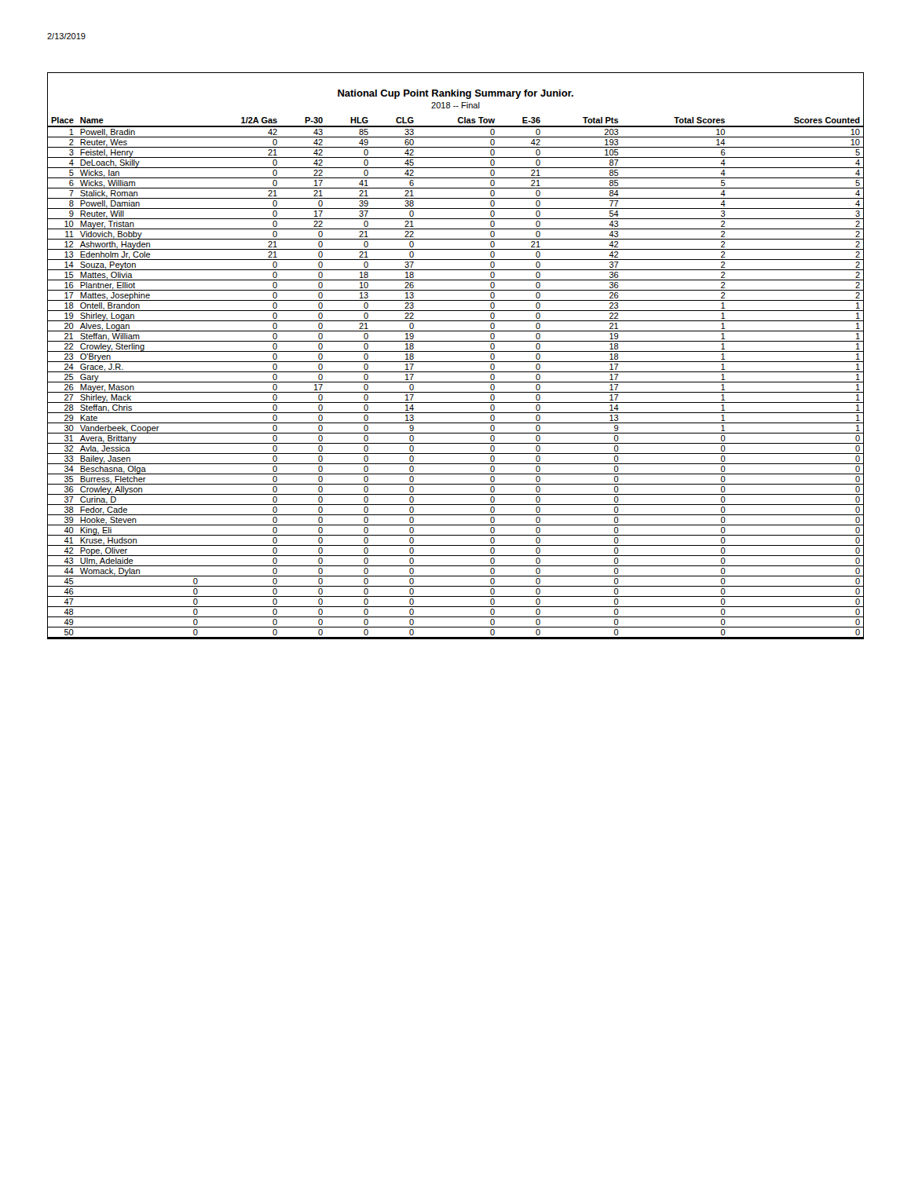2/13/2019
National Cup Point Ranking Summary for Junior.
2018 -- Final
| Place | Name | 1/2A Gas | P-30 | HLG | CLG | Clas Tow | E-36 | Total Pts | Total Scores | Scores Counted |
| --- | --- | --- | --- | --- | --- | --- | --- | --- | --- | --- |
| 1 | Powell, Bradin | 42 | 43 | 85 | 33 | 0 | 0 | 203 | 10 | 10 |
| 2 | Reuter, Wes | 0 | 42 | 49 | 60 | 0 | 42 | 193 | 14 | 10 |
| 3 | Feistel, Henry | 21 | 42 | 0 | 42 | 0 | 0 | 105 | 6 | 5 |
| 4 | DeLoach, Skilly | 0 | 42 | 0 | 45 | 0 | 0 | 87 | 4 | 4 |
| 5 | Wicks, Ian | 0 | 22 | 0 | 42 | 0 | 21 | 85 | 4 | 4 |
| 6 | Wicks, William | 0 | 17 | 41 | 6 | 0 | 21 | 85 | 5 | 5 |
| 7 | Stalick, Roman | 21 | 21 | 21 | 21 | 0 | 0 | 84 | 4 | 4 |
| 8 | Powell, Damian | 0 | 0 | 39 | 38 | 0 | 0 | 77 | 4 | 4 |
| 9 | Reuter, Will | 0 | 17 | 37 | 0 | 0 | 0 | 54 | 3 | 3 |
| 10 | Mayer, Tristan | 0 | 22 | 0 | 21 | 0 | 0 | 43 | 2 | 2 |
| 11 | Vidovich, Bobby | 0 | 0 | 21 | 22 | 0 | 0 | 43 | 2 | 2 |
| 12 | Ashworth, Hayden | 21 | 0 | 0 | 0 | 0 | 21 | 42 | 2 | 2 |
| 13 | Edenholm Jr, Cole | 21 | 0 | 21 | 0 | 0 | 0 | 42 | 2 | 2 |
| 14 | Souza, Peyton | 0 | 0 | 0 | 37 | 0 | 0 | 37 | 2 | 2 |
| 15 | Mattes, Olivia | 0 | 0 | 18 | 18 | 0 | 0 | 36 | 2 | 2 |
| 16 | Plantner, Elliot | 0 | 0 | 10 | 26 | 0 | 0 | 36 | 2 | 2 |
| 17 | Mattes, Josephine | 0 | 0 | 13 | 13 | 0 | 0 | 26 | 2 | 2 |
| 18 | Ontell, Brandon | 0 | 0 | 0 | 23 | 0 | 0 | 23 | 1 | 1 |
| 19 | Shirley, Logan | 0 | 0 | 0 | 22 | 0 | 0 | 22 | 1 | 1 |
| 20 | Alves, Logan | 0 | 0 | 21 | 0 | 0 | 0 | 21 | 1 | 1 |
| 21 | Steffan, William | 0 | 0 | 0 | 19 | 0 | 0 | 19 | 1 | 1 |
| 22 | Crowley, Sterling | 0 | 0 | 0 | 18 | 0 | 0 | 18 | 1 | 1 |
| 23 | O'Bryen | 0 | 0 | 0 | 18 | 0 | 0 | 18 | 1 | 1 |
| 24 | Grace, J.R. | 0 | 0 | 0 | 17 | 0 | 0 | 17 | 1 | 1 |
| 25 | Gary | 0 | 0 | 0 | 17 | 0 | 0 | 17 | 1 | 1 |
| 26 | Mayer, Mason | 0 | 17 | 0 | 0 | 0 | 0 | 17 | 1 | 1 |
| 27 | Shirley, Mack | 0 | 0 | 0 | 17 | 0 | 0 | 17 | 1 | 1 |
| 28 | Steffan, Chris | 0 | 0 | 0 | 14 | 0 | 0 | 14 | 1 | 1 |
| 29 | Kate | 0 | 0 | 0 | 13 | 0 | 0 | 13 | 1 | 1 |
| 30 | Vanderbeek, Cooper | 0 | 0 | 0 | 9 | 0 | 0 | 9 | 1 | 1 |
| 31 | Avera, Brittany | 0 | 0 | 0 | 0 | 0 | 0 | 0 | 0 | 0 |
| 32 | Avla, Jessica | 0 | 0 | 0 | 0 | 0 | 0 | 0 | 0 | 0 |
| 33 | Bailey, Jasen | 0 | 0 | 0 | 0 | 0 | 0 | 0 | 0 | 0 |
| 34 | Beschasna, Olga | 0 | 0 | 0 | 0 | 0 | 0 | 0 | 0 | 0 |
| 35 | Burress, Fletcher | 0 | 0 | 0 | 0 | 0 | 0 | 0 | 0 | 0 |
| 36 | Crowley, Allyson | 0 | 0 | 0 | 0 | 0 | 0 | 0 | 0 | 0 |
| 37 | Curina, D | 0 | 0 | 0 | 0 | 0 | 0 | 0 | 0 | 0 |
| 38 | Fedor, Cade | 0 | 0 | 0 | 0 | 0 | 0 | 0 | 0 | 0 |
| 39 | Hooke, Steven | 0 | 0 | 0 | 0 | 0 | 0 | 0 | 0 | 0 |
| 40 | King, Eli | 0 | 0 | 0 | 0 | 0 | 0 | 0 | 0 | 0 |
| 41 | Kruse, Hudson | 0 | 0 | 0 | 0 | 0 | 0 | 0 | 0 | 0 |
| 42 | Pope, Oliver | 0 | 0 | 0 | 0 | 0 | 0 | 0 | 0 | 0 |
| 43 | Ulm, Adelaide | 0 | 0 | 0 | 0 | 0 | 0 | 0 | 0 | 0 |
| 44 | Womack, Dylan | 0 | 0 | 0 | 0 | 0 | 0 | 0 | 0 | 0 |
| 45 | 0 | 0 | 0 | 0 | 0 | 0 | 0 | 0 | 0 | 0 |
| 46 | 0 | 0 | 0 | 0 | 0 | 0 | 0 | 0 | 0 | 0 |
| 47 | 0 | 0 | 0 | 0 | 0 | 0 | 0 | 0 | 0 | 0 |
| 48 | 0 | 0 | 0 | 0 | 0 | 0 | 0 | 0 | 0 | 0 |
| 49 | 0 | 0 | 0 | 0 | 0 | 0 | 0 | 0 | 0 | 0 |
| 50 | 0 | 0 | 0 | 0 | 0 | 0 | 0 | 0 | 0 | 0 |